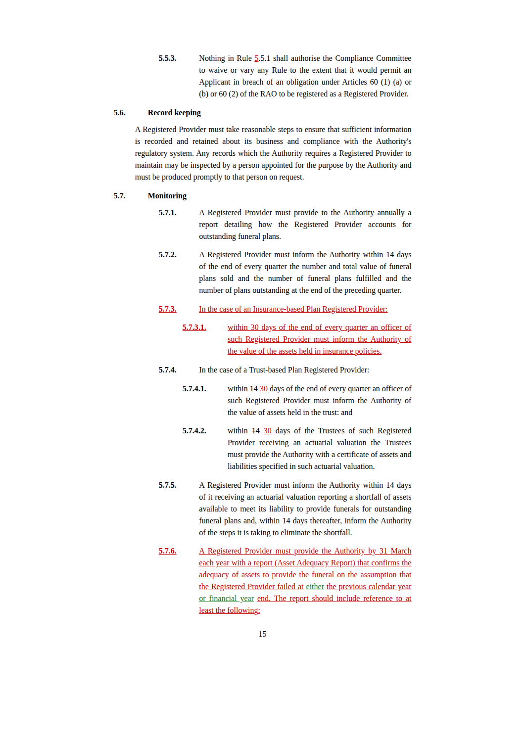5.5.3.
Nothing in Rule 5.5.1 shall authorise the Compliance Committee to waive or vary any Rule to the extent that it would permit an Applicant in breach of an obligation under Articles 60 (1) (a) or (b) or 60 (2) of the RAO to be registered as a Registered Provider.
5.6.
Record keeping
A Registered Provider must take reasonable steps to ensure that sufficient information is recorded and retained about its business and compliance with the Authority's regulatory system. Any records which the Authority requires a Registered Provider to maintain may be inspected by a person appointed for the purpose by the Authority and must be produced promptly to that person on request.
5.7.
Monitoring
5.7.1.
A Registered Provider must provide to the Authority annually a report detailing how the Registered Provider accounts for outstanding funeral plans.
5.7.2.
A Registered Provider must inform the Authority within 14 days of the end of every quarter the number and total value of funeral plans sold and the number of funeral plans fulfilled and the number of plans outstanding at the end of the preceding quarter.
5.7.3.
In the case of an Insurance-based Plan Registered Provider:
5.7.3.1.
within 30 days of the end of every quarter an officer of such Registered Provider must inform the Authority of the value of the assets held in insurance policies.
5.7.4.
In the case of a Trust-based Plan Registered Provider:
5.7.4.1.
within 14 30 days of the end of every quarter an officer of such Registered Provider must inform the Authority of the value of assets held in the trust: and
5.7.4.2.
within 14 30 days of the Trustees of such Registered Provider receiving an actuarial valuation the Trustees must provide the Authority with a certificate of assets and liabilities specified in such actuarial valuation.
5.7.5.
A Registered Provider must inform the Authority within 14 days of it receiving an actuarial valuation reporting a shortfall of assets available to meet its liability to provide funerals for outstanding funeral plans and, within 14 days thereafter, inform the Authority of the steps it is taking to eliminate the shortfall.
5.7.6.
A Registered Provider must provide the Authority by 31 March each year with a report (Asset Adequacy Report) that confirms the adequacy of assets to provide the funeral on the assumption that the Registered Provider failed at either the previous calendar year or financial year end. The report should include reference to at least the following:
15